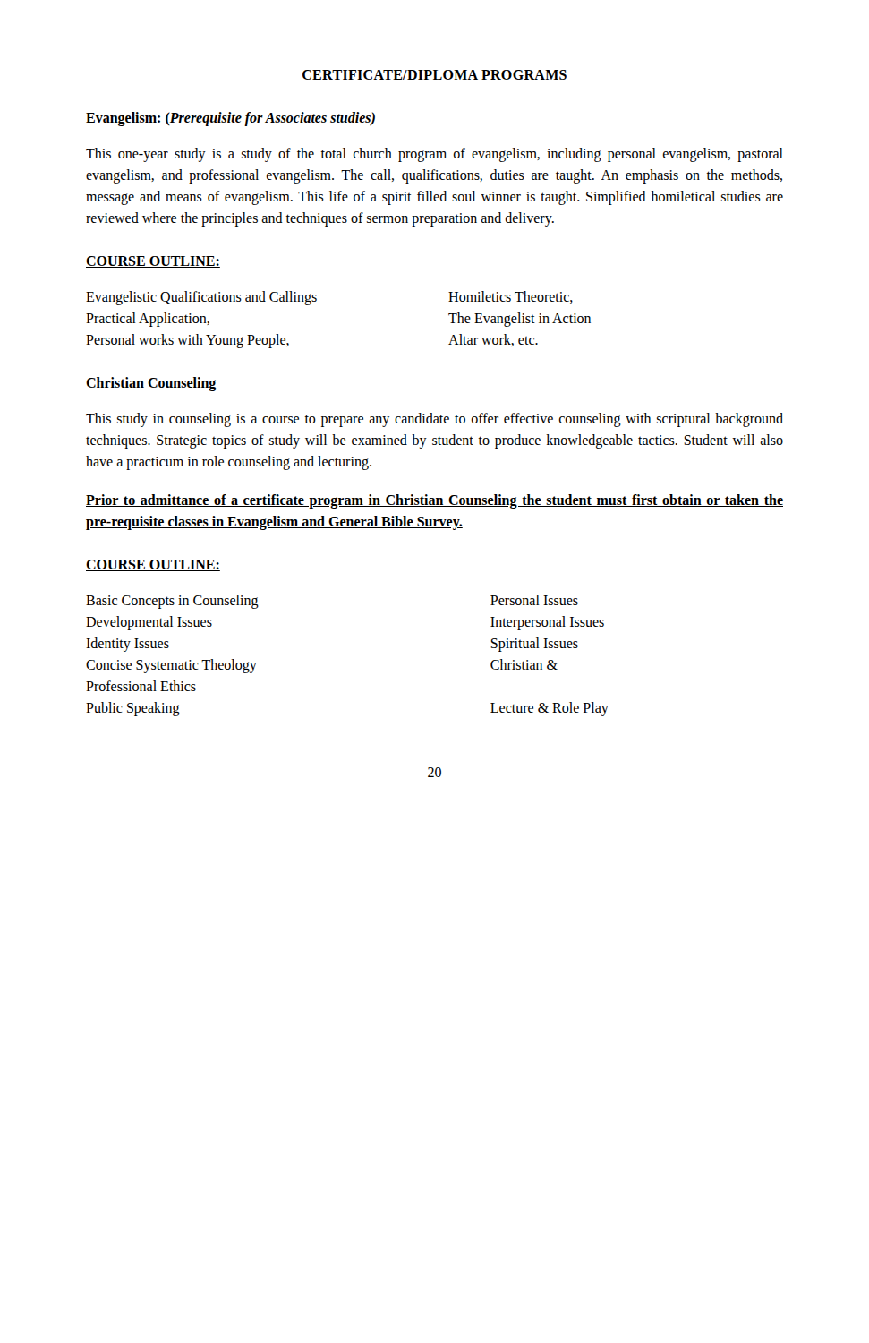CERTIFICATE/DIPLOMA PROGRAMS
Evangelism: (Prerequisite for Associates studies)
This one-year study is a study of the total church program of evangelism, including personal evangelism, pastoral evangelism, and professional evangelism. The call, qualifications, duties are taught. An emphasis on the methods, message and means of evangelism. This life of a spirit filled soul winner is taught. Simplified homiletical studies are reviewed where the principles and techniques of sermon preparation and delivery.
COURSE OUTLINE:
| Evangelistic Qualifications and Callings | Homiletics Theoretic, |
| Practical Application, | The Evangelist in Action |
| Personal works with Young People, | Altar work, etc. |
Christian Counseling
This study in counseling is a course to prepare any candidate to offer effective counseling with scriptural background techniques. Strategic topics of study will be examined by student to produce knowledgeable tactics. Student will also have a practicum in role counseling and lecturing.
Prior to admittance of a certificate program in Christian Counseling the student must first obtain or taken the pre-requisite classes in Evangelism and General Bible Survey.
COURSE OUTLINE:
| Basic Concepts in Counseling | Personal Issues |
| Developmental Issues | Interpersonal Issues |
| Identity Issues | Spiritual Issues |
| Concise Systematic Theology | Christian & |
| Professional Ethics | |
| Public Speaking | Lecture & Role Play |
20